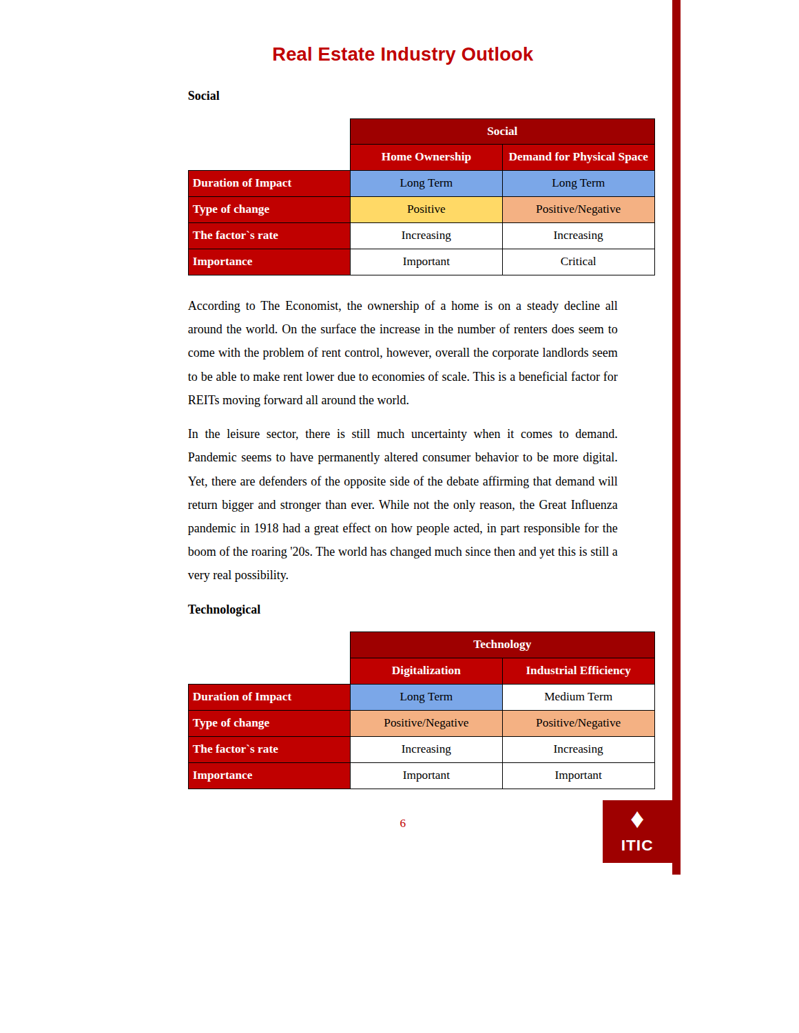Real Estate Industry Outlook
Social
| | Social |
| | Home Ownership | Demand for Physical Space |
| Duration of Impact | Long Term | Long Term |
| Type of change | Positive | Positive/Negative |
| The factor`s rate | Increasing | Increasing |
| Importance | Important | Critical |
According to The Economist, the ownership of a home is on a steady decline all around the world. On the surface the increase in the number of renters does seem to come with the problem of rent control, however, overall the corporate landlords seem to be able to make rent lower due to economies of scale. This is a beneficial factor for REITs moving forward all around the world.
In the leisure sector, there is still much uncertainty when it comes to demand. Pandemic seems to have permanently altered consumer behavior to be more digital. Yet, there are defenders of the opposite side of the debate affirming that demand will return bigger and stronger than ever. While not the only reason, the Great Influenza pandemic in 1918 had a great effect on how people acted, in part responsible for the boom of the roaring '20s. The world has changed much since then and yet this is still a very real possibility.
Technological
| | Technology |
| | Digitalization | Industrial Efficiency |
| Duration of Impact | Long Term | Medium Term |
| Type of change | Positive/Negative | Positive/Negative |
| The factor`s rate | Increasing | Increasing |
| Importance | Important | Important |
6
♦
ITIC